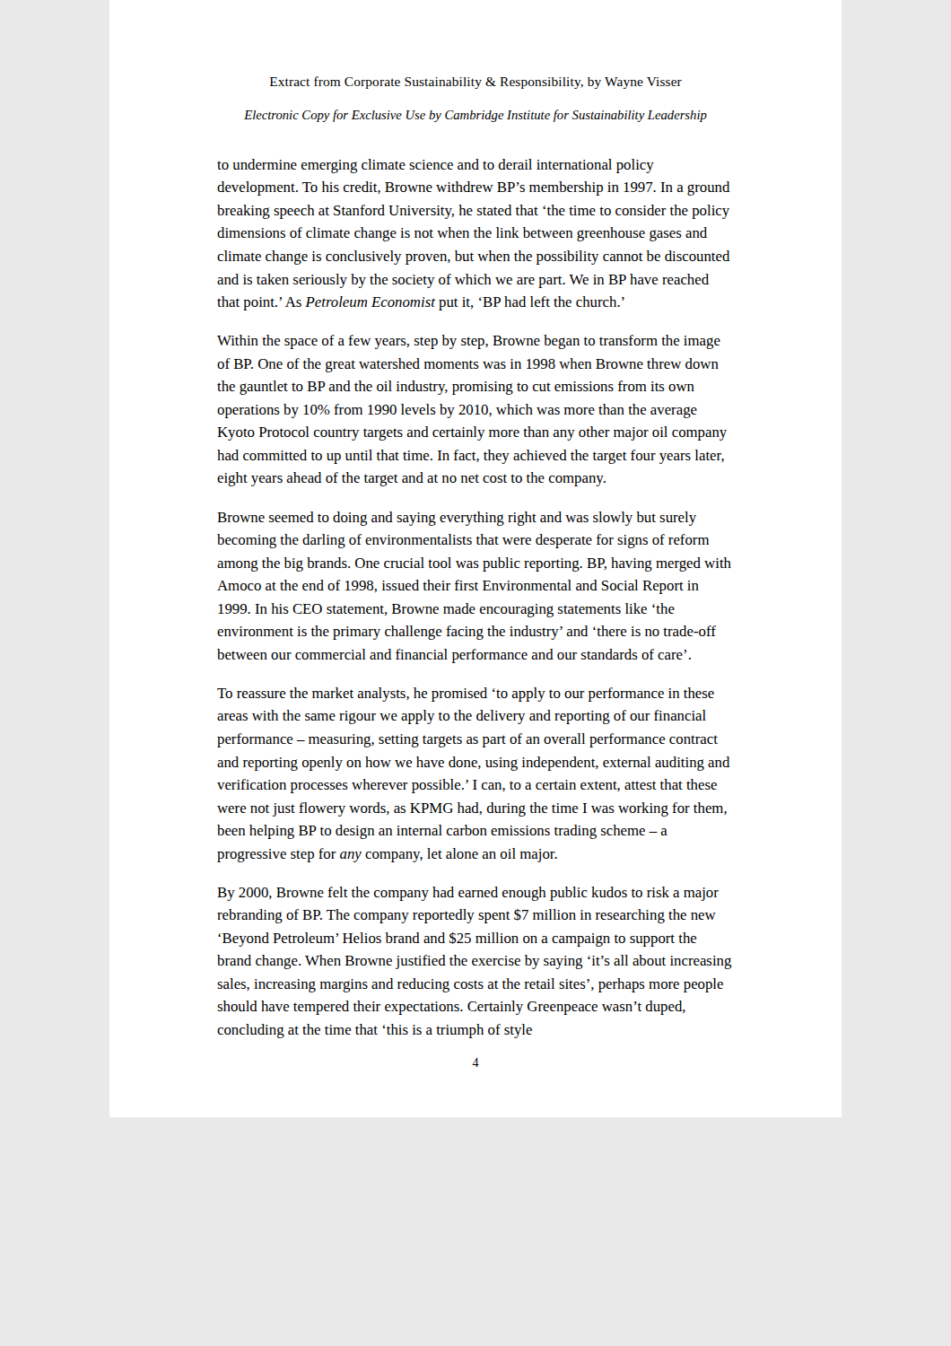Extract from Corporate Sustainability & Responsibility, by Wayne Visser
Electronic Copy for Exclusive Use by Cambridge Institute for Sustainability Leadership
to undermine emerging climate science and to derail international policy development. To his credit, Browne withdrew BP’s membership in 1997. In a ground breaking speech at Stanford University, he stated that ‘the time to consider the policy dimensions of climate change is not when the link between greenhouse gases and climate change is conclusively proven, but when the possibility cannot be discounted and is taken seriously by the society of which we are part. We in BP have reached that point.’ As Petroleum Economist put it, ‘BP had left the church.’
Within the space of a few years, step by step, Browne began to transform the image of BP. One of the great watershed moments was in 1998 when Browne threw down the gauntlet to BP and the oil industry, promising to cut emissions from its own operations by 10% from 1990 levels by 2010, which was more than the average Kyoto Protocol country targets and certainly more than any other major oil company had committed to up until that time. In fact, they achieved the target four years later, eight years ahead of the target and at no net cost to the company.
Browne seemed to doing and saying everything right and was slowly but surely becoming the darling of environmentalists that were desperate for signs of reform among the big brands. One crucial tool was public reporting. BP, having merged with Amoco at the end of 1998, issued their first Environmental and Social Report in 1999. In his CEO statement, Browne made encouraging statements like ‘the environment is the primary challenge facing the industry’ and ‘there is no trade-off between our commercial and financial performance and our standards of care’.
To reassure the market analysts, he promised ‘to apply to our performance in these areas with the same rigour we apply to the delivery and reporting of our financial performance – measuring, setting targets as part of an overall performance contract and reporting openly on how we have done, using independent, external auditing and verification processes wherever possible.’ I can, to a certain extent, attest that these were not just flowery words, as KPMG had, during the time I was working for them, been helping BP to design an internal carbon emissions trading scheme – a progressive step for any company, let alone an oil major.
By 2000, Browne felt the company had earned enough public kudos to risk a major rebranding of BP. The company reportedly spent $7 million in researching the new ‘Beyond Petroleum’ Helios brand and $25 million on a campaign to support the brand change. When Browne justified the exercise by saying ‘it’s all about increasing sales, increasing margins and reducing costs at the retail sites’, perhaps more people should have tempered their expectations. Certainly Greenpeace wasn’t duped, concluding at the time that ‘this is a triumph of style
4